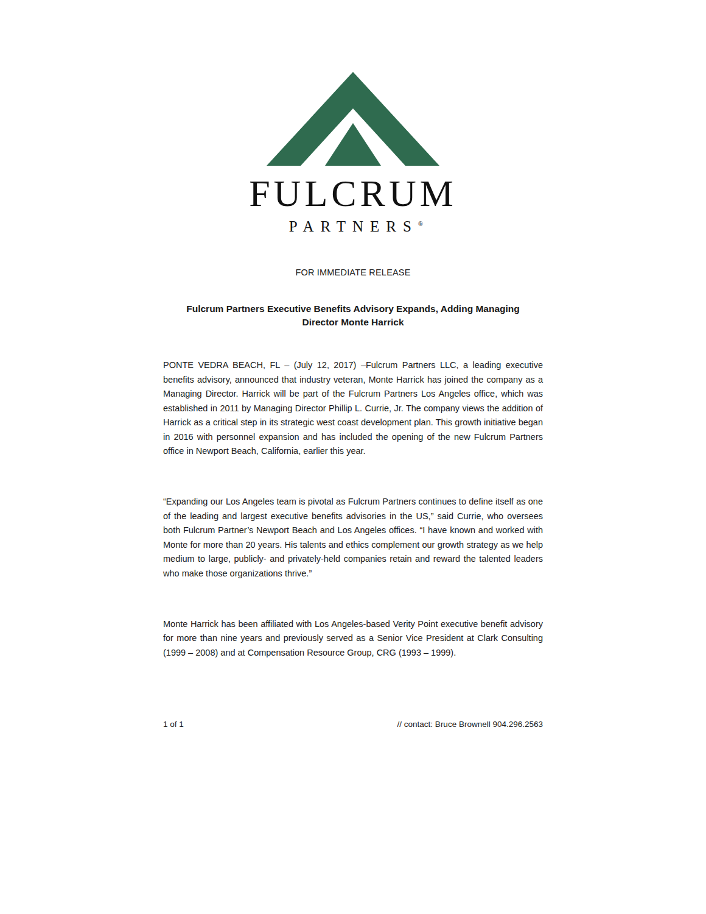FULCRUM
PARTNERS®
FOR IMMEDIATE RELEASE
Fulcrum Partners Executive Benefits Advisory Expands, Adding Managing Director Monte Harrick
PONTE VEDRA BEACH, FL – (July 12, 2017) –Fulcrum Partners LLC, a leading executive benefits advisory, announced that industry veteran, Monte Harrick has joined the company as a Managing Director. Harrick will be part of the Fulcrum Partners Los Angeles office, which was established in 2011 by Managing Director Phillip L. Currie, Jr. The company views the addition of Harrick as a critical step in its strategic west coast development plan. This growth initiative began in 2016 with personnel expansion and has included the opening of the new Fulcrum Partners office in Newport Beach, California, earlier this year.
“Expanding our Los Angeles team is pivotal as Fulcrum Partners continues to define itself as one of the leading and largest executive benefits advisories in the US,” said Currie, who oversees both Fulcrum Partner’s Newport Beach and Los Angeles offices. “I have known and worked with Monte for more than 20 years. His talents and ethics complement our growth strategy as we help medium to large, publicly- and privately-held companies retain and reward the talented leaders who make those organizations thrive.”
Monte Harrick has been affiliated with Los Angeles-based Verity Point executive benefit advisory for more than nine years and previously served as a Senior Vice President at Clark Consulting (1999 – 2008) and at Compensation Resource Group, CRG (1993 – 1999).
1 of 1
// contact: Bruce Brownell 904.296.2563